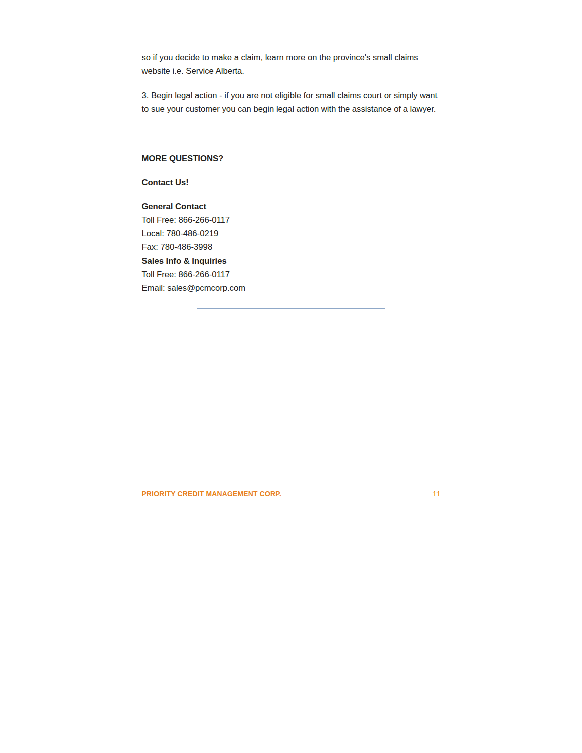so if you decide to make a claim, learn more on the province's small claims website i.e. Service Alberta.
3. Begin legal action - if you are not eligible for small claims court or simply want to sue your customer you can begin legal action with the assistance of a lawyer.
MORE QUESTIONS?
Contact Us!
General Contact
Toll Free: 866-266-0117
Local: 780-486-0219
Fax: 780-486-3998
Sales Info & Inquiries
Toll Free: 866-266-0117
Email: sales@pcmcorp.com
PRIORITY CREDIT MANAGEMENT CORP. 11